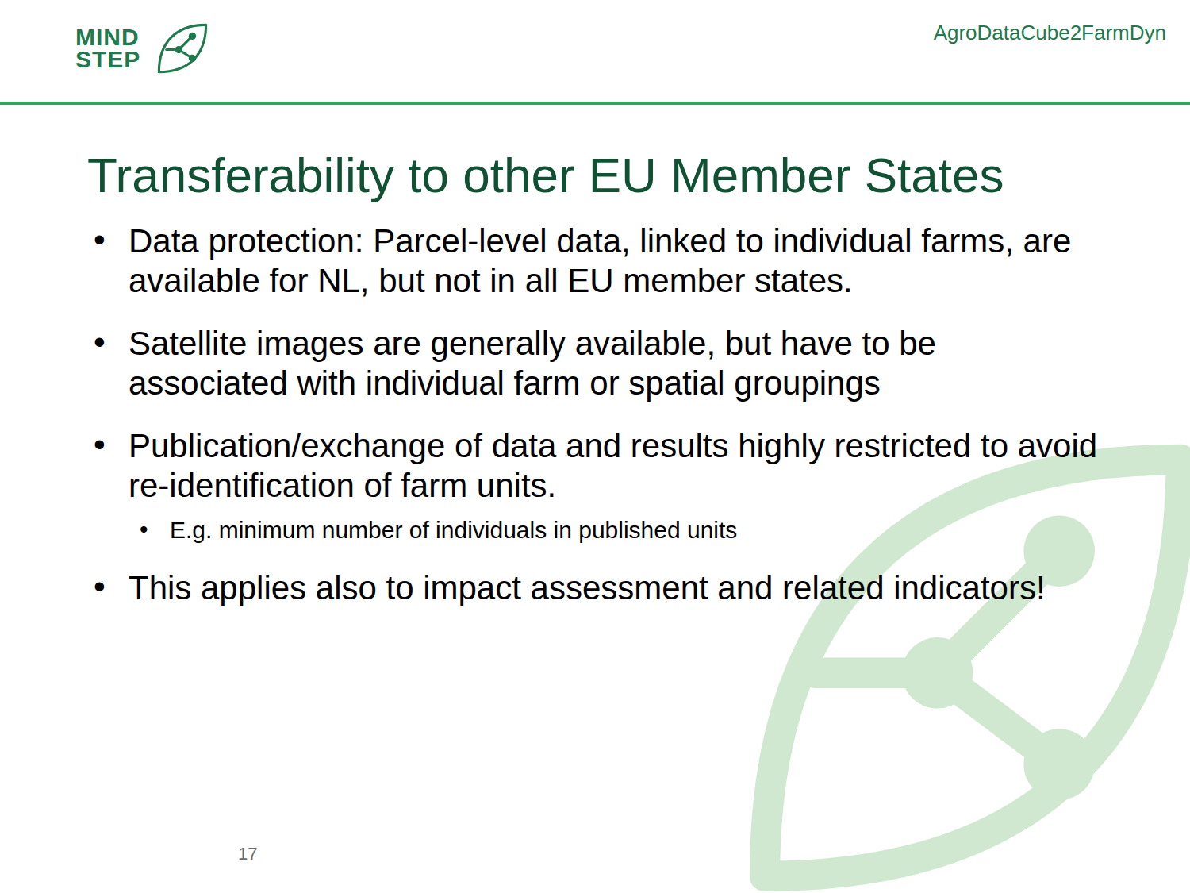MIND STEP
AgroDataCube2FarmDyn
Transferability to other EU Member States
Data protection: Parcel-level data, linked to individual farms, are available for NL, but not in all EU member states.
Satellite images are generally available, but have to be associated with individual farm or spatial groupings
Publication/exchange of data and results highly restricted to avoid re-identification of farm units.
E.g. minimum number of individuals in published units
This applies also to impact assessment and related indicators!
17